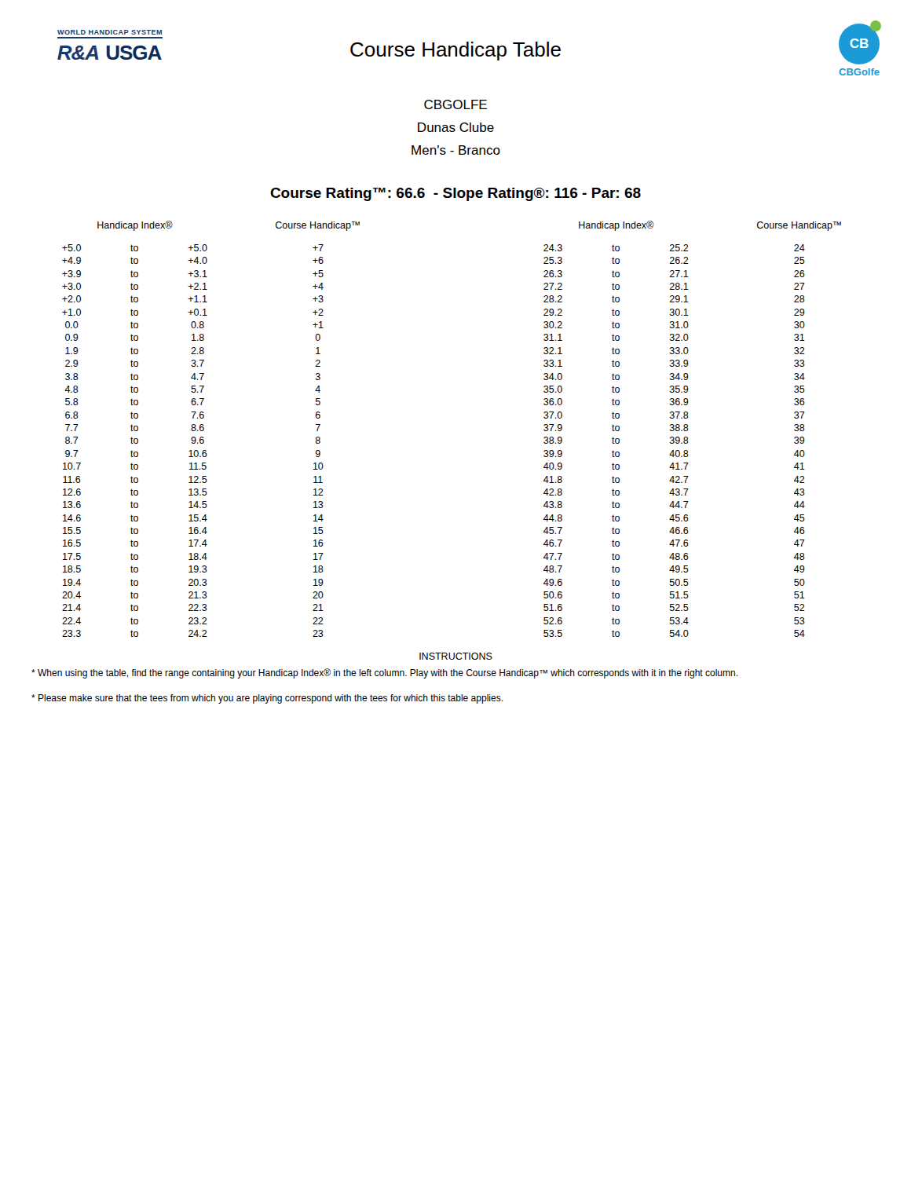WORLD HANDICAP SYSTEM
R&A USGA
Course Handicap Table
CB
CBGolfe
CBGOLFE
Dunas Clube
Men's - Branco
Course Rating™: 66.6 - Slope Rating®: 116 - Par: 68
| Handicap Index® | Course Handicap™ | | Handicap Index® | Course Handicap™ |
| --- | --- | --- | --- | --- |
| +5.0 | to | +5.0 | +7 | | 24.3 | to | 25.2 | 24 |
| +4.9 | to | +4.0 | +6 | | 25.3 | to | 26.2 | 25 |
| +3.9 | to | +3.1 | +5 | | 26.3 | to | 27.1 | 26 |
| +3.0 | to | +2.1 | +4 | | 27.2 | to | 28.1 | 27 |
| +2.0 | to | +1.1 | +3 | | 28.2 | to | 29.1 | 28 |
| +1.0 | to | +0.1 | +2 | | 29.2 | to | 30.1 | 29 |
| 0.0 | to | 0.8 | +1 | | 30.2 | to | 31.0 | 30 |
| 0.9 | to | 1.8 | 0 | | 31.1 | to | 32.0 | 31 |
| 1.9 | to | 2.8 | 1 | | 32.1 | to | 33.0 | 32 |
| 2.9 | to | 3.7 | 2 | | 33.1 | to | 33.9 | 33 |
| 3.8 | to | 4.7 | 3 | | 34.0 | to | 34.9 | 34 |
| 4.8 | to | 5.7 | 4 | | 35.0 | to | 35.9 | 35 |
| 5.8 | to | 6.7 | 5 | | 36.0 | to | 36.9 | 36 |
| 6.8 | to | 7.6 | 6 | | 37.0 | to | 37.8 | 37 |
| 7.7 | to | 8.6 | 7 | | 37.9 | to | 38.8 | 38 |
| 8.7 | to | 9.6 | 8 | | 38.9 | to | 39.8 | 39 |
| 9.7 | to | 10.6 | 9 | | 39.9 | to | 40.8 | 40 |
| 10.7 | to | 11.5 | 10 | | 40.9 | to | 41.7 | 41 |
| 11.6 | to | 12.5 | 11 | | 41.8 | to | 42.7 | 42 |
| 12.6 | to | 13.5 | 12 | | 42.8 | to | 43.7 | 43 |
| 13.6 | to | 14.5 | 13 | | 43.8 | to | 44.7 | 44 |
| 14.6 | to | 15.4 | 14 | | 44.8 | to | 45.6 | 45 |
| 15.5 | to | 16.4 | 15 | | 45.7 | to | 46.6 | 46 |
| 16.5 | to | 17.4 | 16 | | 46.7 | to | 47.6 | 47 |
| 17.5 | to | 18.4 | 17 | | 47.7 | to | 48.6 | 48 |
| 18.5 | to | 19.3 | 18 | | 48.7 | to | 49.5 | 49 |
| 19.4 | to | 20.3 | 19 | | 49.6 | to | 50.5 | 50 |
| 20.4 | to | 21.3 | 20 | | 50.6 | to | 51.5 | 51 |
| 21.4 | to | 22.3 | 21 | | 51.6 | to | 52.5 | 52 |
| 22.4 | to | 23.2 | 22 | | 52.6 | to | 53.4 | 53 |
| 23.3 | to | 24.2 | 23 | | 53.5 | to | 54.0 | 54 |
INSTRUCTIONS
* When using the table, find the range containing your Handicap Index® in the left column. Play with the Course Handicap™ which corresponds with it in the right column.
* Please make sure that the tees from which you are playing correspond with the tees for which this table applies.